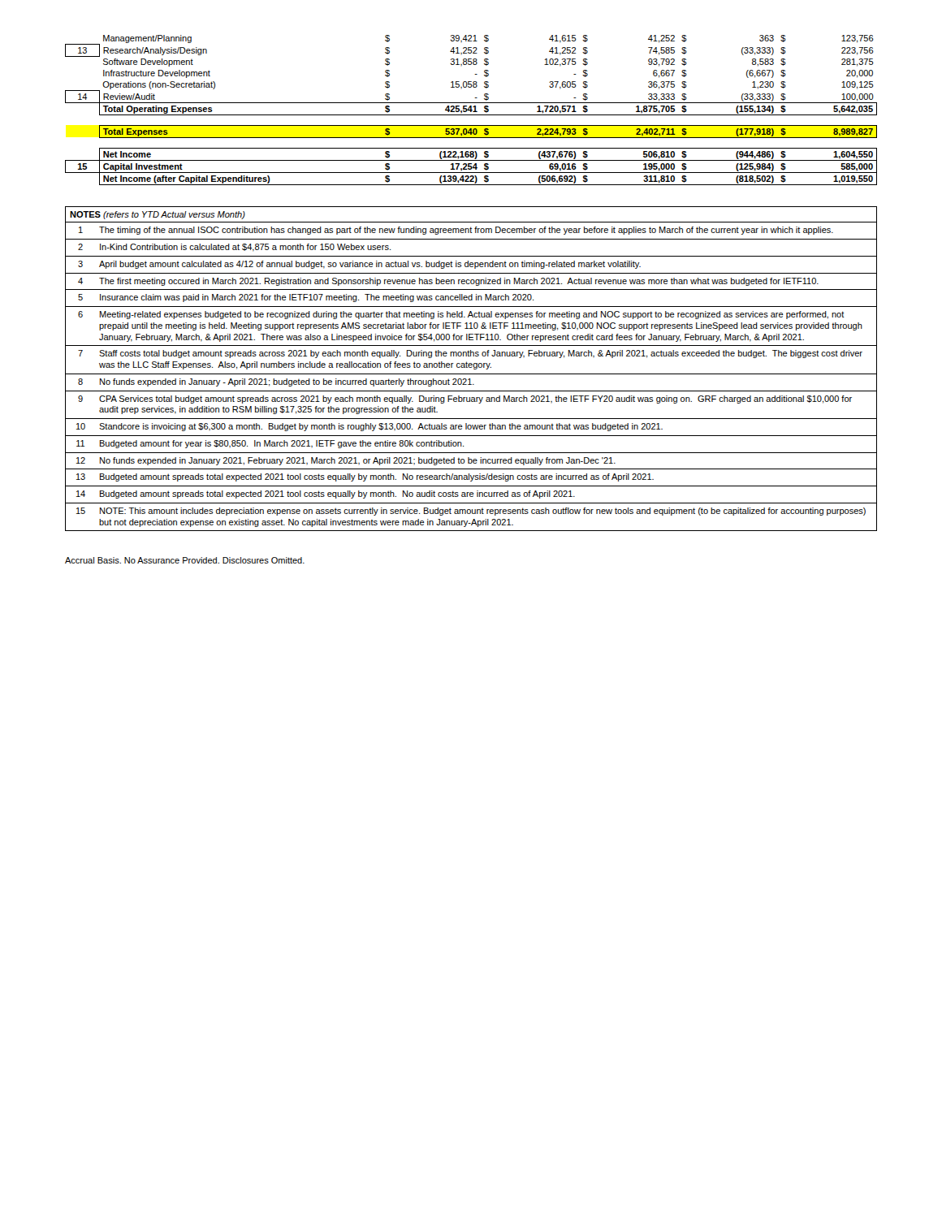| | Management/Planning | $ | 39,421 | $ | 41,615 | $ | 41,252 | $ | 363 | $ | 123,756 |
| 13 | Research/Analysis/Design | $ | 41,252 | $ | 41,252 | $ | 74,585 | $ | (33,333) | $ | 223,756 |
| | Software Development | $ | 31,858 | $ | 102,375 | $ | 93,792 | $ | 8,583 | $ | 281,375 |
| | Infrastructure Development | $ | - | $ | - | $ | 6,667 | $ | (6,667) | $ | 20,000 |
| | Operations (non-Secretariat) | $ | 15,058 | $ | 37,605 | $ | 36,375 | $ | 1,230 | $ | 109,125 |
| 14 | Review/Audit | $ | - | $ | - | $ | 33,333 | $ | (33,333) | $ | 100,000 |
| | Total Operating Expenses | $ | 425,541 | $ | 1,720,571 | $ | 1,875,705 | $ | (155,134) | $ | 5,642,035 |
| | Total Expenses | $ | 537,040 | $ | 2,224,793 | $ | 2,402,711 | $ | (177,918) | $ | 8,989,827 |
| | Net Income | $ | (122,168) | $ | (437,676) | $ | 506,810 | $ | (944,486) | $ | 1,604,550 |
| 15 | Capital Investment | $ | 17,254 | $ | 69,016 | $ | 195,000 | $ | (125,984) | $ | 585,000 |
| | Net Income (after Capital Expenditures) | $ | (139,422) | $ | (506,692) | $ | 311,810 | $ | (818,502) | $ | 1,019,550 |
| NOTES (refers to YTD Actual versus Month) |
| 1 | The timing of the annual ISOC contribution has changed as part of the new funding agreement from December of the year before it applies to March of the current year in which it applies. |
| 2 | In-Kind Contribution is calculated at $4,875 a month for 150 Webex users. |
| 3 | April budget amount calculated as 4/12 of annual budget, so variance in actual vs. budget is dependent on timing-related market volatility. |
| 4 | The first meeting occured in March 2021. Registration and Sponsorship revenue has been recognized in March 2021. Actual revenue was more than what was budgeted for IETF110. |
| 5 | Insurance claim was paid in March 2021 for the IETF107 meeting. The meeting was cancelled in March 2020. |
| 6 | Meeting-related expenses budgeted to be recognized during the quarter that meeting is held. Actual expenses for meeting and NOC support to be recognized as services are performed, not prepaid until the meeting is held. Meeting support represents AMS secretariat labor for IETF 110 & IETF 111meeting, $10,000 NOC support represents LineSpeed lead services provided through January, February, March, & April 2021. There was also a Linespeed invoice for $54,000 for IETF110. Other represent credit card fees for January, February, March, & April 2021. |
| 7 | Staff costs total budget amount spreads across 2021 by each month equally. During the months of January, February, March, & April 2021, actuals exceeded the budget. The biggest cost driver was the LLC Staff Expenses. Also, April numbers include a reallocation of fees to another category. |
| 8 | No funds expended in January - April 2021; budgeted to be incurred quarterly throughout 2021. |
| 9 | CPA Services total budget amount spreads across 2021 by each month equally. During February and March 2021, the IETF FY20 audit was going on. GRF charged an additional $10,000 for audit prep services, in addition to RSM billing $17,325 for the progression of the audit. |
| 10 | Standcore is invoicing at $6,300 a month. Budget by month is roughly $13,000. Actuals are lower than the amount that was budgeted in 2021. |
| 11 | Budgeted amount for year is $80,850. In March 2021, IETF gave the entire 80k contribution. |
| 12 | No funds expended in January 2021, February 2021, March 2021, or April 2021; budgeted to be incurred equally from Jan-Dec '21. |
| 13 | Budgeted amount spreads total expected 2021 tool costs equally by month. No research/analysis/design costs are incurred as of April 2021. |
| 14 | Budgeted amount spreads total expected 2021 tool costs equally by month. No audit costs are incurred as of April 2021. |
| 15 | NOTE: This amount includes depreciation expense on assets currently in service. Budget amount represents cash outflow for new tools and equipment (to be capitalized for accounting purposes) but not depreciation expense on existing asset. No capital investments were made in January-April 2021. |
Accrual Basis. No Assurance Provided. Disclosures Omitted.